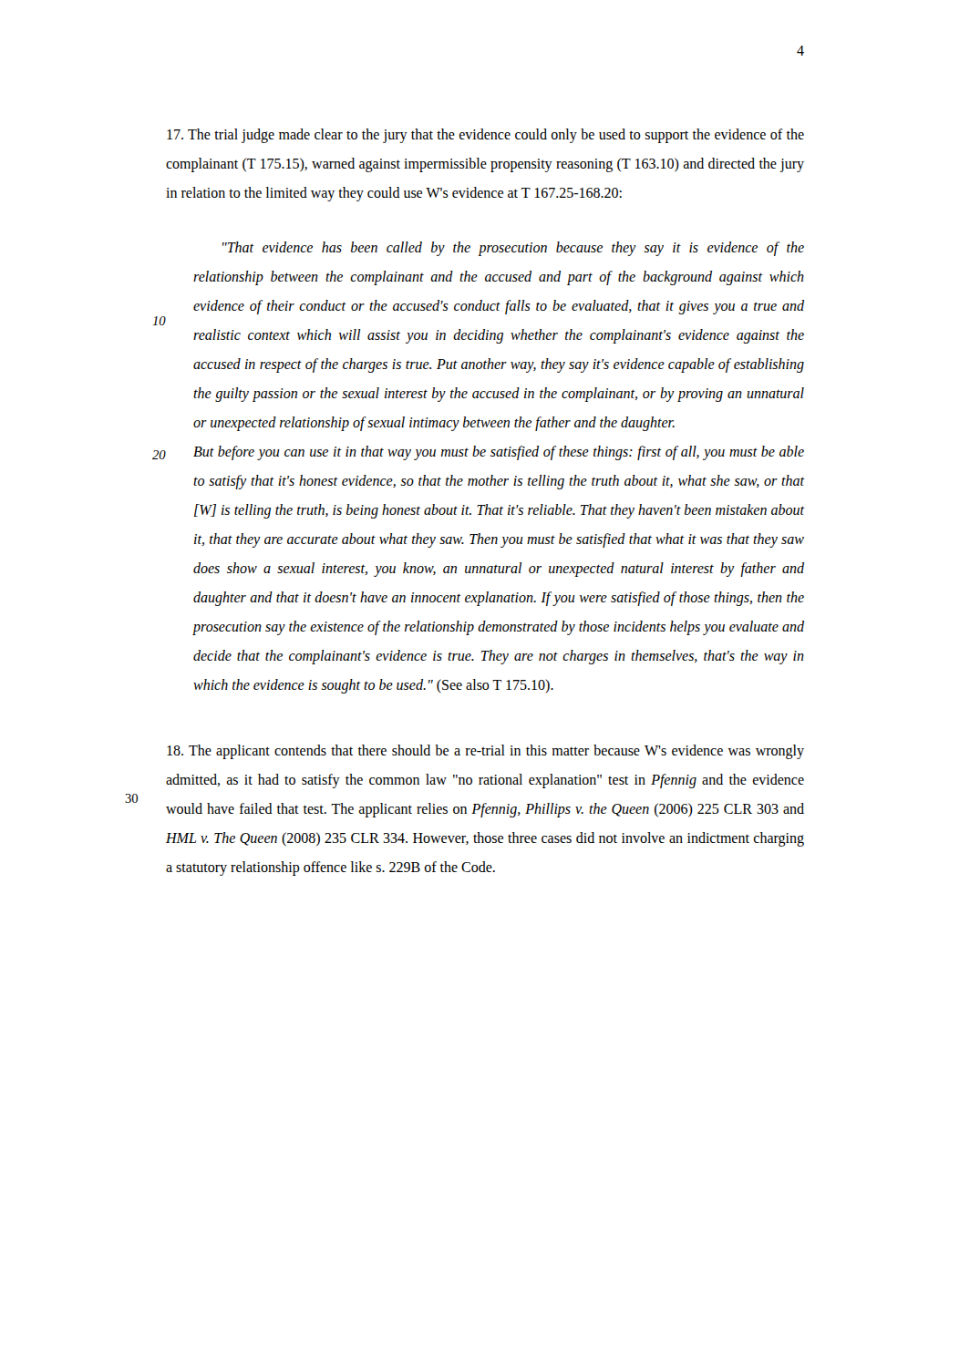4
17. The trial judge made clear to the jury that the evidence could only be used to support the evidence of the complainant (T 175.15), warned against impermissible propensity reasoning (T 163.10) and directed the jury in relation to the limited way they could use W's evidence at T 167.25-168.20:
10
"That evidence has been called by the prosecution because they say it is evidence of the relationship between the complainant and the accused and part of the background against which evidence of their conduct or the accused's conduct falls to be evaluated, that it gives you a true and realistic context which will assist you in deciding whether the complainant's evidence against the accused in respect of the charges is true. Put another way, they say it's evidence capable of establishing the guilty passion or the sexual interest by the accused in the complainant, or by proving an unnatural or unexpected relationship of sexual intimacy between the father and the daughter.
But before you can use it in that way you must be satisfied of these things: first of all, you must be able to satisfy that it's honest evidence, so that the mother is telling the truth about it, what she saw, or that [W] is telling the truth, is being honest about it. That it's reliable. That they haven't been mistaken about it, that they are accurate about what they saw. Then you must be satisfied that what it was that they saw does show a sexual interest, you know, an unnatural or unexpected natural interest by father and daughter and that it doesn't have an innocent explanation. If you were satisfied of those things, then the prosecution say the existence of the relationship demonstrated by those incidents helps you evaluate and decide that the complainant's evidence is true. They are not charges in themselves, that's the way in which the evidence is sought to be used." (See also T 175.10).
20
30
18. The applicant contends that there should be a re-trial in this matter because W's evidence was wrongly admitted, as it had to satisfy the common law "no rational explanation" test in Pfennig and the evidence would have failed that test. The applicant relies on Pfennig, Phillips v. the Queen (2006) 225 CLR 303 and HML v. The Queen (2008) 235 CLR 334. However, those three cases did not involve an indictment charging a statutory relationship offence like s. 229B of the Code.